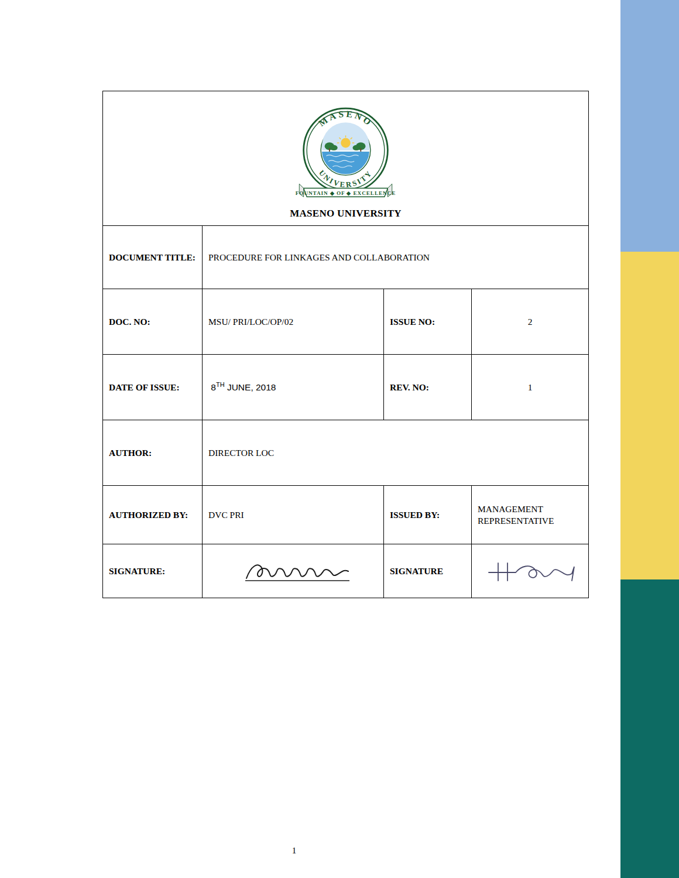| MASENO UNIVERSITY FOUNTAIN ◆ OF ◆ EXCELLENCE MASENO UNIVERSITY |
| DOCUMENT TITLE: | PROCEDURE FOR LINKAGES AND COLLABORATION |
| DOC. NO: | MSU/ PRI/LOC/OP/02 | ISSUE NO: | 2 |
| DATE OF ISSUE: | 8 TH JUNE, 2018 | REV. NO: | 1 |
| AUTHOR: | DIRECTOR LOC |
| AUTHORIZED BY: | DVC PRI | ISSUED BY: | MANAGEMENT REPRESENTATIVE |
| SIGNATURE: | | SIGNATURE | |
1